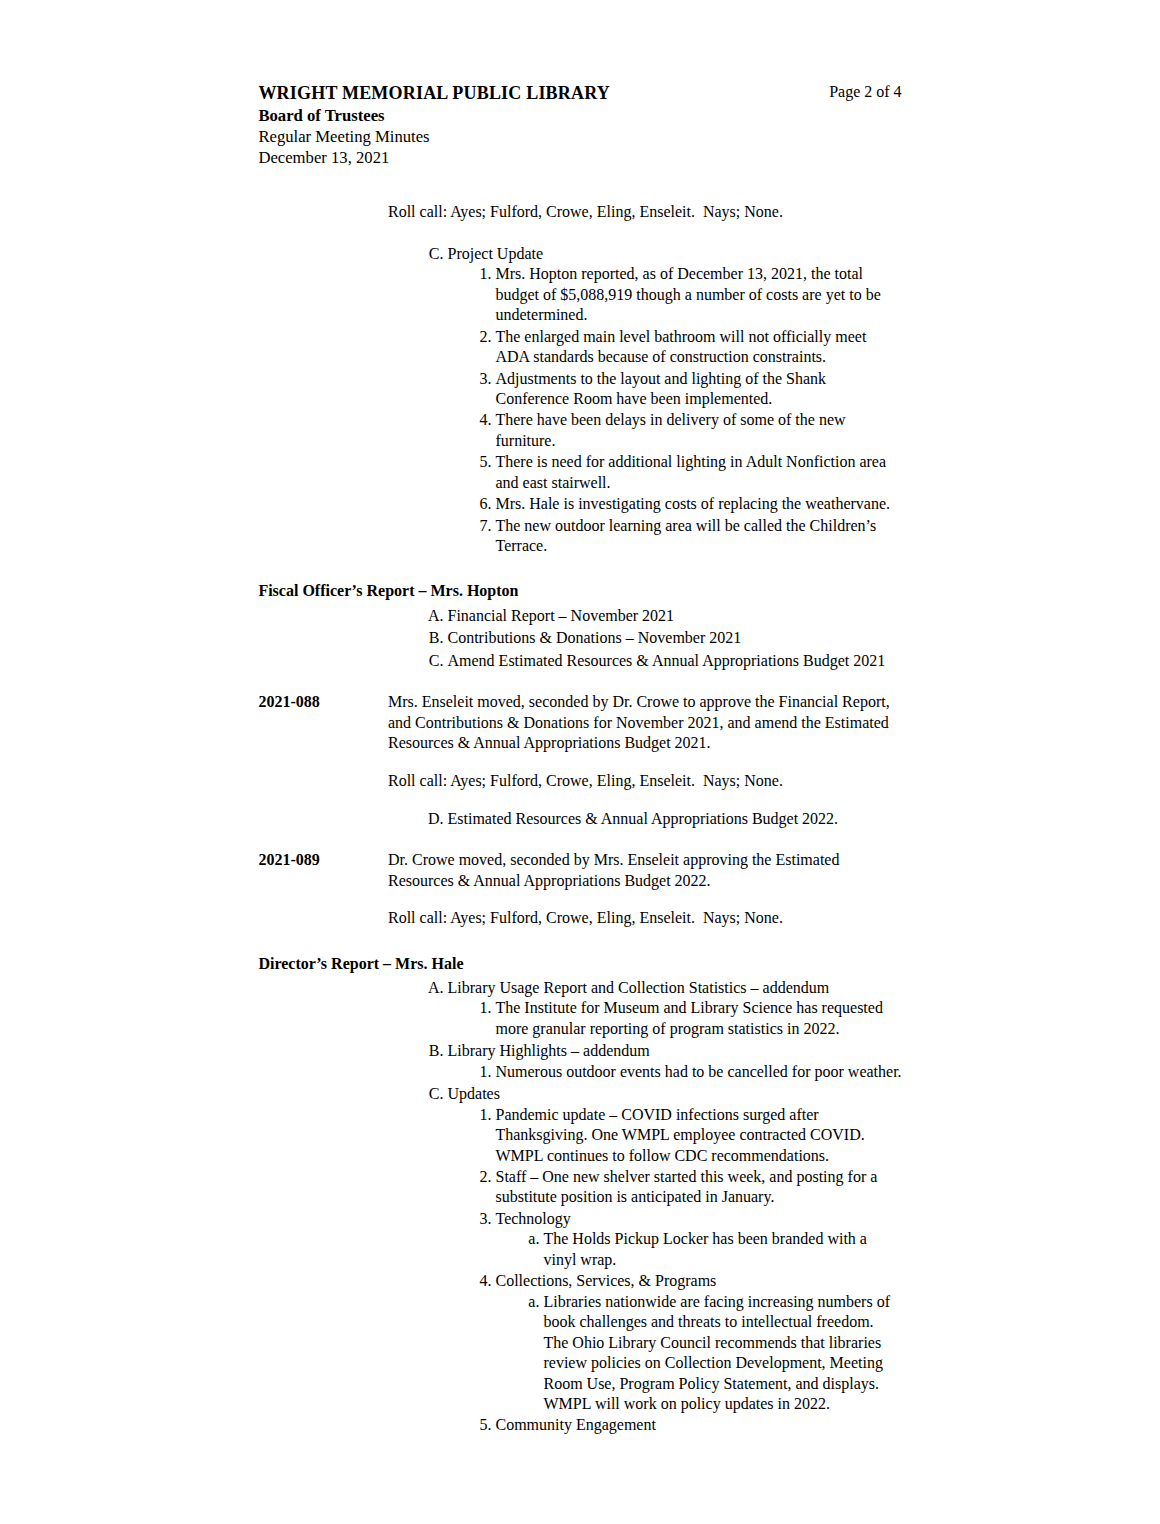Page 2 of 4
WRIGHT MEMORIAL PUBLIC LIBRARY
Board of Trustees
Regular Meeting Minutes
December 13, 2021
Roll call: Ayes; Fulford, Crowe, Eling, Enseleit. Nays; None.
Project Update
Mrs. Hopton reported, as of December 13, 2021, the total budget of $5,088,919 though a number of costs are yet to be undetermined.
The enlarged main level bathroom will not officially meet ADA standards because of construction constraints.
Adjustments to the layout and lighting of the Shank Conference Room have been implemented.
There have been delays in delivery of some of the new furniture.
There is need for additional lighting in Adult Nonfiction area and east stairwell.
Mrs. Hale is investigating costs of replacing the weathervane.
The new outdoor learning area will be called the Children’s Terrace.
Fiscal Officer’s Report – Mrs. Hopton
Financial Report – November 2021
Contributions & Donations – November 2021
Amend Estimated Resources & Annual Appropriations Budget 2021
2021-088
Mrs. Enseleit moved, seconded by Dr. Crowe to approve the Financial Report, and Contributions & Donations for November 2021, and amend the Estimated Resources & Annual Appropriations Budget 2021.
Roll call: Ayes; Fulford, Crowe, Eling, Enseleit. Nays; None.
Estimated Resources & Annual Appropriations Budget 2022.
2021-089
Dr. Crowe moved, seconded by Mrs. Enseleit approving the Estimated Resources & Annual Appropriations Budget 2022.
Roll call: Ayes; Fulford, Crowe, Eling, Enseleit. Nays; None.
Director’s Report – Mrs. Hale
Library Usage Report and Collection Statistics – addendum
The Institute for Museum and Library Science has requested more granular reporting of program statistics in 2022.
Library Highlights – addendum
Numerous outdoor events had to be cancelled for poor weather.
Updates
Pandemic update – COVID infections surged after Thanksgiving. One WMPL employee contracted COVID. WMPL continues to follow CDC recommendations.
Staff – One new shelver started this week, and posting for a substitute position is anticipated in January.
Technology
The Holds Pickup Locker has been branded with a vinyl wrap.
Collections, Services, & Programs
Libraries nationwide are facing increasing numbers of book challenges and threats to intellectual freedom. The Ohio Library Council recommends that libraries review policies on Collection Development, Meeting Room Use, Program Policy Statement, and displays. WMPL will work on policy updates in 2022.
Community Engagement